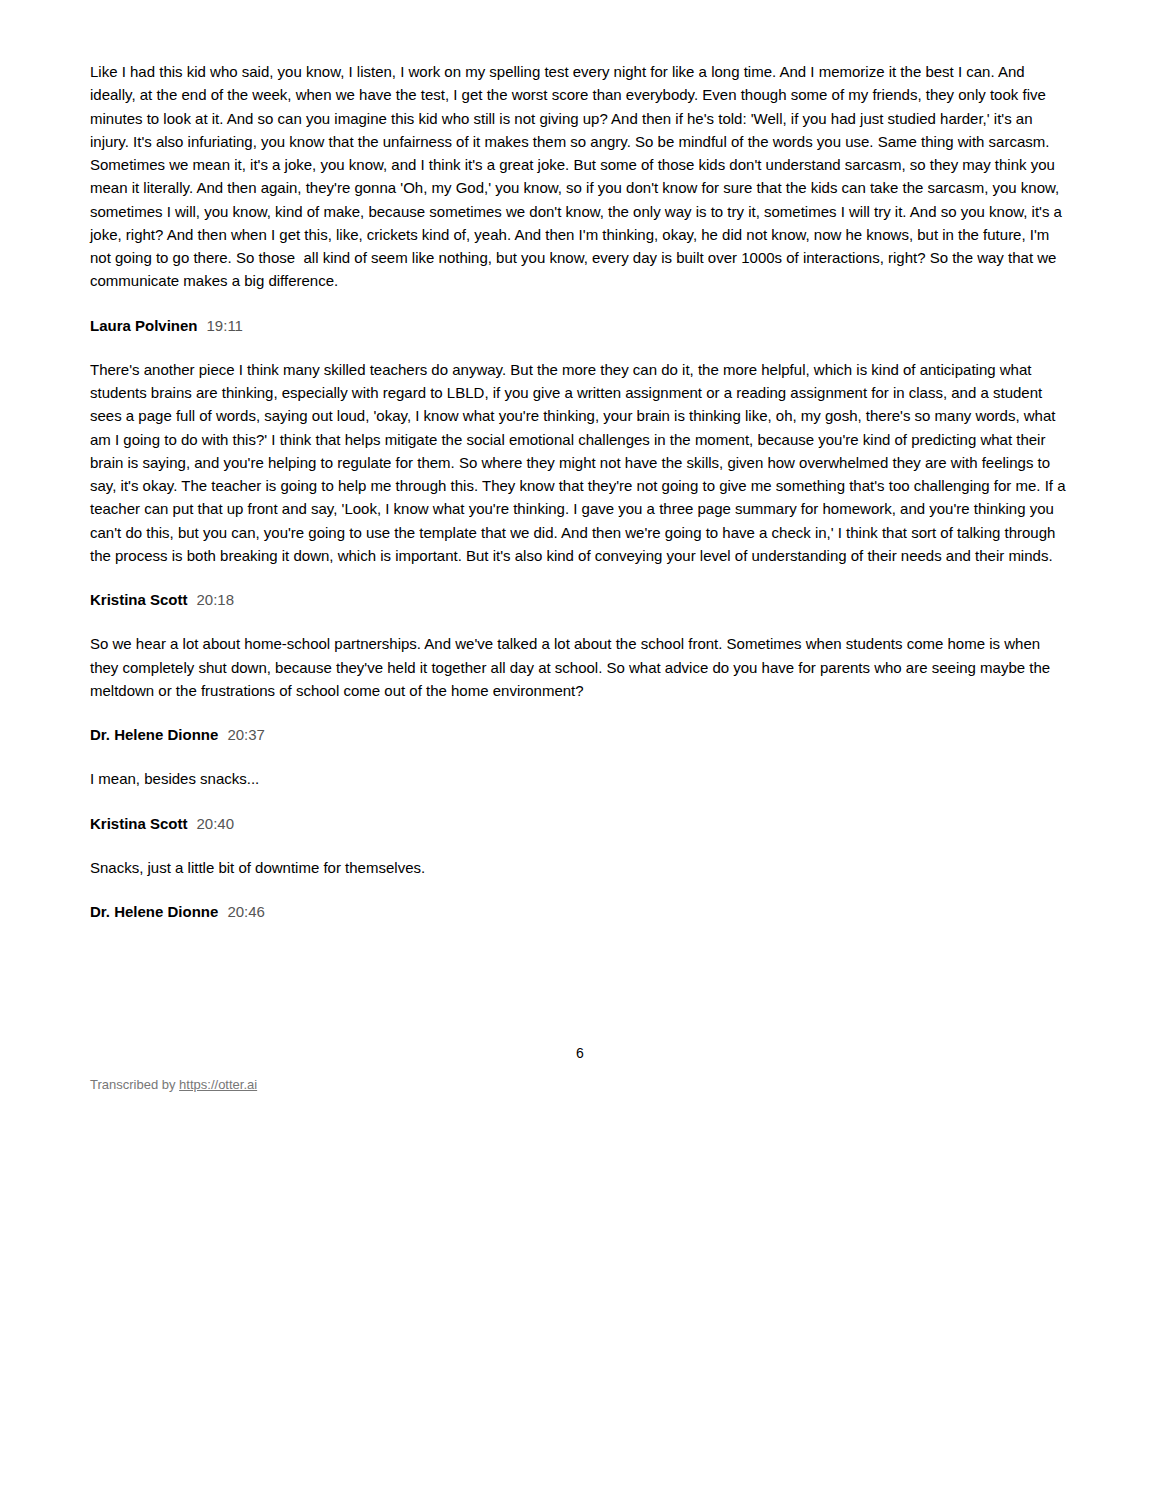Like I had this kid who said, you know, I listen, I work on my spelling test every night for like a long time. And I memorize it the best I can. And ideally, at the end of the week, when we have the test, I get the worst score than everybody. Even though some of my friends, they only took five minutes to look at it. And so can you imagine this kid who still is not giving up? And then if he's told: 'Well, if you had just studied harder,' it's an injury. It's also infuriating, you know that the unfairness of it makes them so angry. So be mindful of the words you use. Same thing with sarcasm. Sometimes we mean it, it's a joke, you know, and I think it's a great joke. But some of those kids don't understand sarcasm, so they may think you mean it literally. And then again, they're gonna 'Oh, my God,' you know, so if you don't know for sure that the kids can take the sarcasm, you know, sometimes I will, you know, kind of make, because sometimes we don't know, the only way is to try it, sometimes I will try it. And so you know, it's a joke, right? And then when I get this, like, crickets kind of, yeah. And then I'm thinking, okay, he did not know, now he knows, but in the future, I'm not going to go there. So those all kind of seem like nothing, but you know, every day is built over 1000s of interactions, right? So the way that we communicate makes a big difference.
Laura Polvinen 19:11
There's another piece I think many skilled teachers do anyway. But the more they can do it, the more helpful, which is kind of anticipating what students brains are thinking, especially with regard to LBLD, if you give a written assignment or a reading assignment for in class, and a student sees a page full of words, saying out loud, 'okay, I know what you're thinking, your brain is thinking like, oh, my gosh, there's so many words, what am I going to do with this?' I think that helps mitigate the social emotional challenges in the moment, because you're kind of predicting what their brain is saying, and you're helping to regulate for them. So where they might not have the skills, given how overwhelmed they are with feelings to say, it's okay. The teacher is going to help me through this. They know that they're not going to give me something that's too challenging for me. If a teacher can put that up front and say, 'Look, I know what you're thinking. I gave you a three page summary for homework, and you're thinking you can't do this, but you can, you're going to use the template that we did. And then we're going to have a check in,' I think that sort of talking through the process is both breaking it down, which is important. But it's also kind of conveying your level of understanding of their needs and their minds.
Kristina Scott 20:18
So we hear a lot about home-school partnerships. And we've talked a lot about the school front. Sometimes when students come home is when they completely shut down, because they've held it together all day at school. So what advice do you have for parents who are seeing maybe the meltdown or the frustrations of school come out of the home environment?
Dr. Helene Dionne 20:37
I mean, besides snacks...
Kristina Scott 20:40
Snacks, just a little bit of downtime for themselves.
Dr. Helene Dionne 20:46
6
Transcribed by https://otter.ai